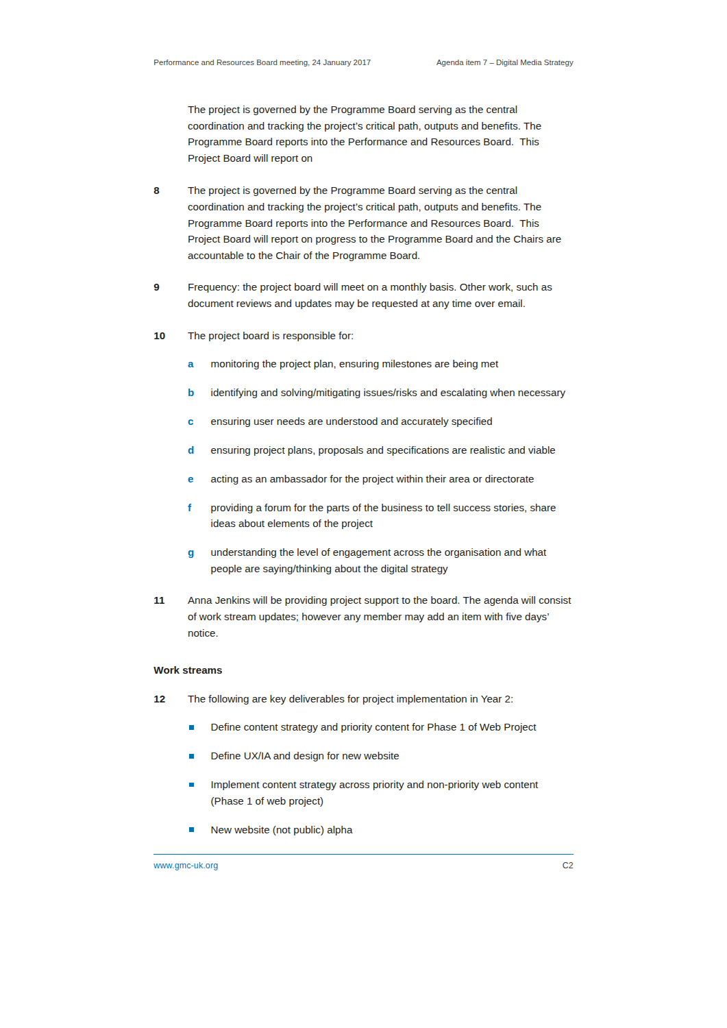Performance and Resources Board meeting, 24 January 2017 Agenda item 7 – Digital Media Strategy
The project is governed by the Programme Board serving as the central coordination and tracking the project’s critical path, outputs and benefits. The Programme Board reports into the Performance and Resources Board. This Project Board will report on
8 The project is governed by the Programme Board serving as the central coordination and tracking the project’s critical path, outputs and benefits. The Programme Board reports into the Performance and Resources Board. This Project Board will report on progress to the Programme Board and the Chairs are accountable to the Chair of the Programme Board.
9 Frequency: the project board will meet on a monthly basis. Other work, such as document reviews and updates may be requested at any time over email.
10 The project board is responsible for:
amonitoring the project plan, ensuring milestones are being met
bidentifying and solving/mitigating issues/risks and escalating when necessary
censuring user needs are understood and accurately specified
densuring project plans, proposals and specifications are realistic and viable
eacting as an ambassador for the project within their area or directorate
fproviding a forum for the parts of the business to tell success stories, share ideas about elements of the project
gunderstanding the level of engagement across the organisation and what people are saying/thinking about the digital strategy
11 Anna Jenkins will be providing project support to the board. The agenda will consist of work stream updates; however any member may add an item with five days’ notice.
Work streams
12 The following are key deliverables for project implementation in Year 2:
Define content strategy and priority content for Phase 1 of Web Project
Define UX/IA and design for new website
Implement content strategy across priority and non-priority web content (Phase 1 of web project)
New website (not public) alpha
www.gmc-uk.org C2